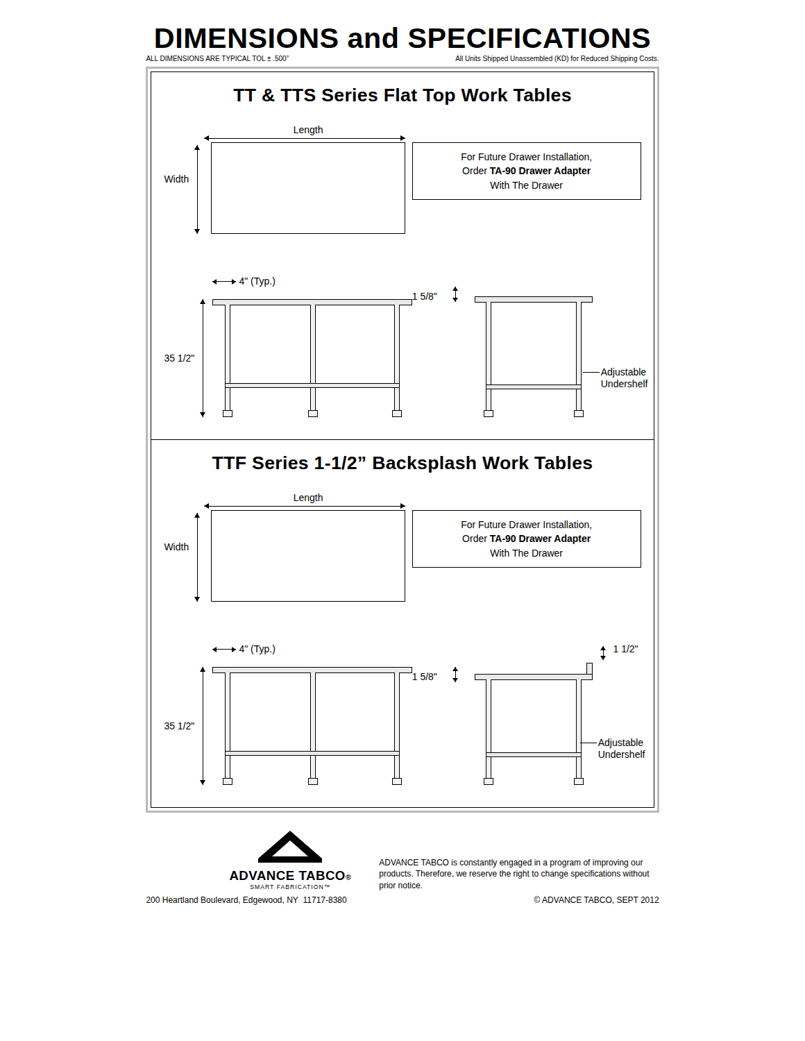DIMENSIONS and SPECIFICATIONS
ALL DIMENSIONS ARE TYPICAL TOL ± .500”
All Units Shipped Unassembled (KD) for Reduced Shipping Costs.
TT & TTS Series Flat Top Work Tables
Length
Width
For Future Drawer Installation,
Order TA-90 Drawer Adapter
With The Drawer
4" (Typ.)
35 1/2"
1 5/8"
Adjustable
Undershelf
TTF Series 1-1/2” Backsplash Work Tables
Length
Width
For Future Drawer Installation,
Order TA-90 Drawer Adapter
With The Drawer
4" (Typ.)
35 1/2"
1 5/8"
1 1/2"
Adjustable
Undershelf
ADVANCE TABCO®
SMART FABRICATION™
ADVANCE TABCO is constantly engaged in a program of improving our products. Therefore, we reserve the right to change specifications without prior notice.
200 Heartland Boulevard, Edgewood, NY 11717-8380
© ADVANCE TABCO, SEPT 2012